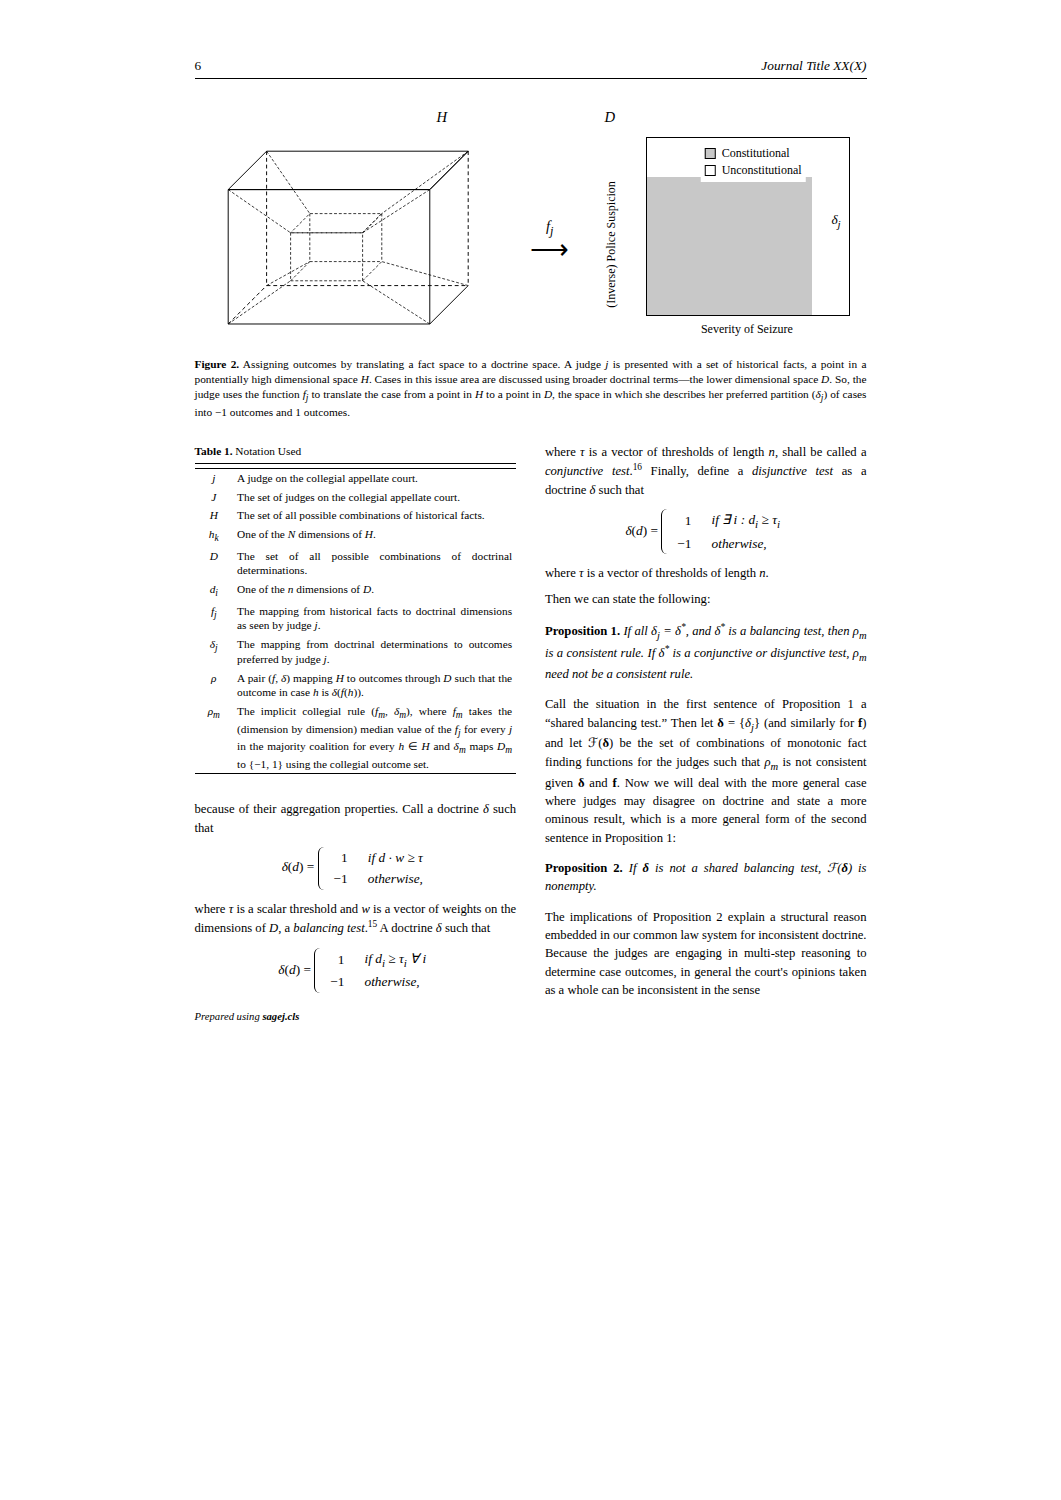6 Journal Title XX(X)
H D
fj ⟶
(Inverse) Police Suspicion
Constitutional
Unconstitutional
δj
Severity of Seizure
Figure 2. Assigning outcomes by translating a fact space to a doctrine space. A judge j is presented with a set of historical facts, a point in a pontentially high dimensional space H. Cases in this issue area are discussed using broader doctrinal terms—the lower dimensional space D. So, the judge uses the function fj to translate the case from a point in H to a point in D, the space in which she describes her preferred partition (δj) of cases into −1 outcomes and 1 outcomes.
Table 1. Notation Used
| j | A judge on the collegial appellate court. |
| J | The set of judges on the collegial appellate court. |
| H | The set of all possible combinations of historical facts. |
| h k | One of the N dimensions of H . |
| D | The set of all possible combinations of doctrinal determinations. |
| d i | One of the n dimensions of D . |
| f j | The mapping from historical facts to doctrinal dimensions as seen by judge j . |
| δ j | The mapping from doctrinal determinations to outcomes preferred by judge j . |
| ρ | A pair ( f , δ ) mapping H to outcomes through D such that the outcome in case h is δ ( f ( h )). |
| ρ m | The implicit collegial rule ( f m , δ m ), where f m takes the (dimension by dimension) median value of the f j for every j in the majority coalition for every h ∈ H and δ m maps D m to {−1, 1} using the collegial outcome set. |
because of their aggregation properties. Call a doctrine δ such that
δ(d) =
| 1 | if d · w ≥ τ |
| −1 | otherwise, |
where τ is a scalar threshold and w is a vector of weights on the dimensions of D, a balancing test.15 A doctrine δ such that
δ(d) =
| 1 | if d i ≥ τ i ∀ i |
| −1 | otherwise, |
where τ is a vector of thresholds of length n, shall be called a conjunctive test.16 Finally, define a disjunctive test as a doctrine δ such that
δ(d) =
| 1 | if ∃ i : d i ≥ τ i |
| −1 | otherwise, |
where τ is a vector of thresholds of length n.
Then we can state the following:
Proposition 1. If all δj = δ*, and δ* is a balancing test, then ρm is a consistent rule. If δ* is a conjunctive or disjunctive test, ρm need not be a consistent rule.
Call the situation in the first sentence of Proposition 1 a “shared balancing test.” Then let δ = {δj} (and similarly for f) and let ℱ(δ) be the set of combinations of monotonic fact finding functions for the judges such that ρm is not consistent given δ and f. Now we will deal with the more general case where judges may disagree on doctrine and state a more ominous result, which is a more general form of the second sentence in Proposition 1:
Proposition 2. If δ is not a shared balancing test, ℱ(δ) is nonempty.
The implications of Proposition 2 explain a structural reason embedded in our common law system for inconsistent doctrine. Because the judges are engaging in multi-step reasoning to determine case outcomes, in general the court's opinions taken as a whole can be inconsistent in the sense
Prepared using sagej.cls